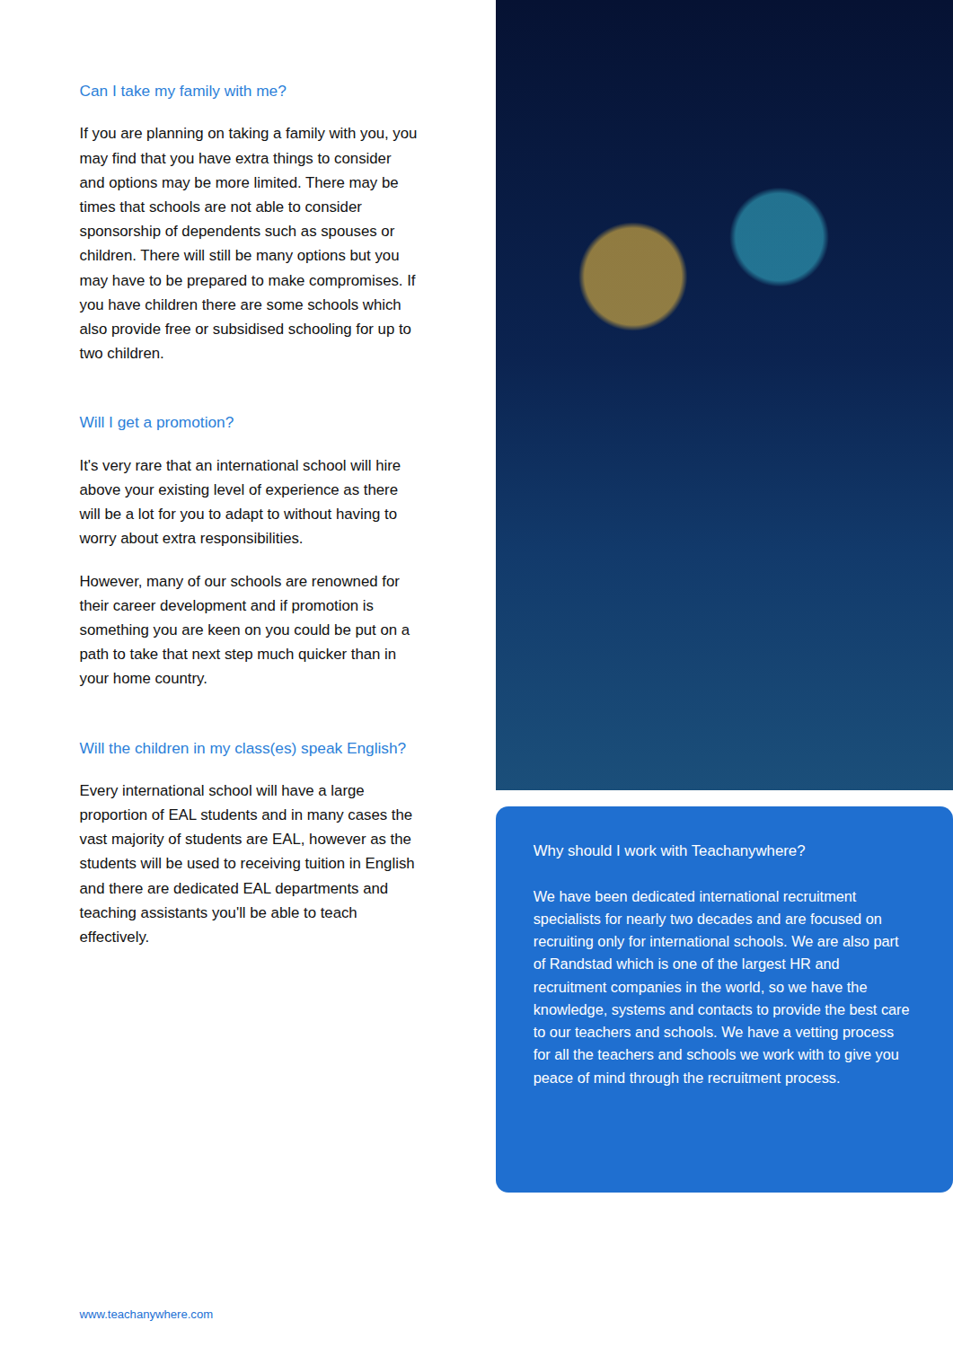Why should I work with Teachanywhere?
We have been dedicated international recruitment specialists for nearly two decades and are focused on recruiting only for international schools. We are also part of Randstad which is one of the largest HR and recruitment companies in the world, so we have the knowledge, systems and contacts to provide the best care to our teachers and schools. We have a vetting process for all the teachers and schools we work with to give you peace of mind through the recruitment process.
Can I take my family with me?
If you are planning on taking a family with you, you may find that you have extra things to consider and options may be more limited. There may be times that schools are not able to consider sponsorship of dependents such as spouses or children. There will still be many options but you may have to be prepared to make compromises. If you have children there are some schools which also provide free or subsidised schooling for up to two children.
Will I get a promotion?
It's very rare that an international school will hire above your existing level of experience as there will be a lot for you to adapt to without having to worry about extra responsibilities.
However, many of our schools are renowned for their career development and if promotion is something you are keen on you could be put on a path to take that next step much quicker than in your home country.
Will the children in my class(es) speak English?
Every international school will have a large proportion of EAL students and in many cases the vast majority of students are EAL, however as the students will be used to receiving tuition in English and there are dedicated EAL departments and teaching assistants you'll be able to teach effectively.
www.teachanywhere.com